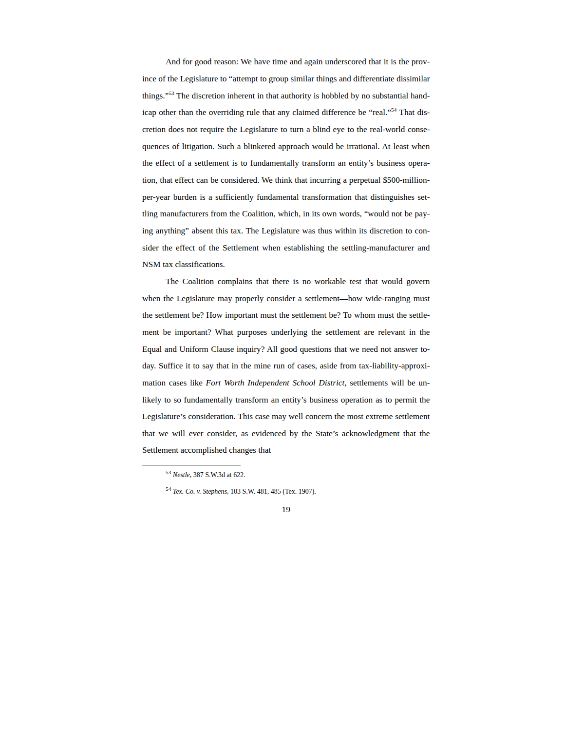And for good reason: We have time and again underscored that it is the province of the Legislature to “attempt to group similar things and differentiate dissimilar things.”53 The discretion inherent in that authority is hobbled by no substantial handicap other than the overriding rule that any claimed difference be “real.”54 That discretion does not require the Legislature to turn a blind eye to the real-world consequences of litigation. Such a blinkered approach would be irrational. At least when the effect of a settlement is to fundamentally transform an entity’s business operation, that effect can be considered. We think that incurring a perpetual $500-million-per-year burden is a sufficiently fundamental transformation that distinguishes settling manufacturers from the Coalition, which, in its own words, “would not be paying anything” absent this tax. The Legislature was thus within its discretion to consider the effect of the Settlement when establishing the settling-manufacturer and NSM tax classifications.
The Coalition complains that there is no workable test that would govern when the Legislature may properly consider a settlement—how wide-ranging must the settlement be? How important must the settlement be? To whom must the settlement be important? What purposes underlying the settlement are relevant in the Equal and Uniform Clause inquiry? All good questions that we need not answer today. Suffice it to say that in the mine run of cases, aside from tax-liability-approximation cases like Fort Worth Independent School District, settlements will be unlikely to so fundamentally transform an entity’s business operation as to permit the Legislature’s consideration. This case may well concern the most extreme settlement that we will ever consider, as evidenced by the State’s acknowledgment that the Settlement accomplished changes that
53 Nestle, 387 S.W.3d at 622.
54 Tex. Co. v. Stephens, 103 S.W. 481, 485 (Tex. 1907).
19